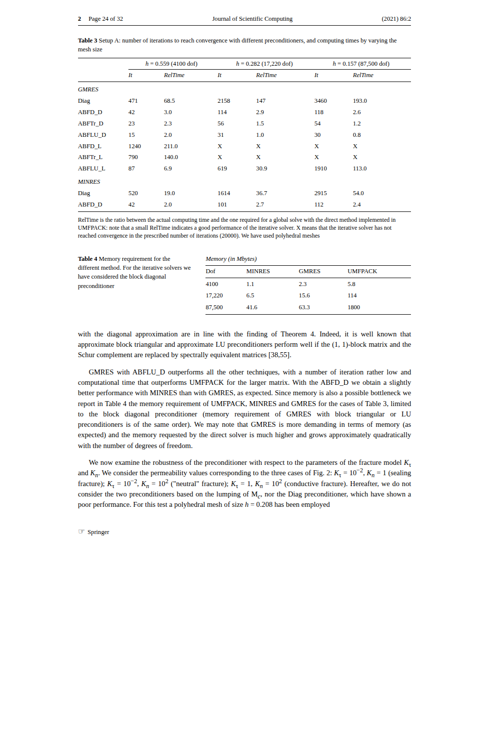2 Page 24 of 32
Journal of Scientific Computing
(2021) 86:2
Table 3 Setup A: number of iterations to reach convergence with different preconditioners, and computing times by varying the mesh size
| | h = 0.559 (4100 dof) | h = 0.282 (17,220 dof) | h = 0.157 (87,500 dof) |
| --- | --- | --- | --- |
| | It | RelTime | It | RelTime | It | RelTime |
| GMRES |
| Diag | 471 | 68.5 | 2158 | 147 | 3460 | 193.0 |
| ABFD_D | 42 | 3.0 | 114 | 2.9 | 118 | 2.6 |
| ABFTr_D | 23 | 2.3 | 56 | 1.5 | 54 | 1.2 |
| ABFLU_D | 15 | 2.0 | 31 | 1.0 | 30 | 0.8 |
| ABFD_L | 1240 | 211.0 | X | X | X | X |
| ABFTr_L | 790 | 140.0 | X | X | X | X |
| ABFLU_L | 87 | 6.9 | 619 | 30.9 | 1910 | 113.0 |
| MINRES |
| Diag | 520 | 19.0 | 1614 | 36.7 | 2915 | 54.0 |
| ABFD_D | 42 | 2.0 | 101 | 2.7 | 112 | 2.4 |
RelTime is the ratio between the actual computing time and the one required for a global solve with the direct method implemented in UMFPACK: note that a small RelTime indicates a good performance of the iterative solver. X means that the iterative solver has not reached convergence in the prescribed number of iterations (20000). We have used polyhedral meshes
Table 4 Memory requirement for the different method. For the iterative solvers we have considered the block diagonal preconditioner
Memory (in Mbytes)
| Dof | MINRES | GMRES | UMFPACK |
| --- | --- | --- | --- |
| 4100 | 1.1 | 2.3 | 5.8 |
| 17,220 | 6.5 | 15.6 | 114 |
| 87,500 | 41.6 | 63.3 | 1800 |
with the diagonal approximation are in line with the finding of Theorem 4. Indeed, it is well known that approximate block triangular and approximate LU preconditioners perform well if the (1, 1)-block matrix and the Schur complement are replaced by spectrally equivalent matrices [38,55].
GMRES with ABFLU_D outperforms all the other techniques, with a number of iteration rather low and computational time that outperforms UMFPACK for the larger matrix. With the ABFD_D we obtain a slightly better performance with MINRES than with GMRES, as expected. Since memory is also a possible bottleneck we report in Table 4 the memory requirement of UMFPACK, MINRES and GMRES for the cases of Table 3, limited to the block diagonal preconditioner (memory requirement of GMRES with block triangular or LU preconditioners is of the same order). We may note that GMRES is more demanding in terms of memory (as expected) and the memory requested by the direct solver is much higher and grows approximately quadratically with the number of degrees of freedom.
We now examine the robustness of the preconditioner with respect to the parameters of the fracture model Kτ and Kn. We consider the permeability values corresponding to the three cases of Fig. 2: Kτ = 10−2, Kn = 1 (sealing fracture); Kτ = 10−2, Kn = 102 ("neutral" fracture); Kτ = 1, Kn = 102 (conductive fracture). Hereafter, we do not consider the two preconditioners based on the lumping of Mc, nor the Diag preconditioner, which have shown a poor performance. For this test a polyhedral mesh of size h = 0.208 has been employed
☞Springer